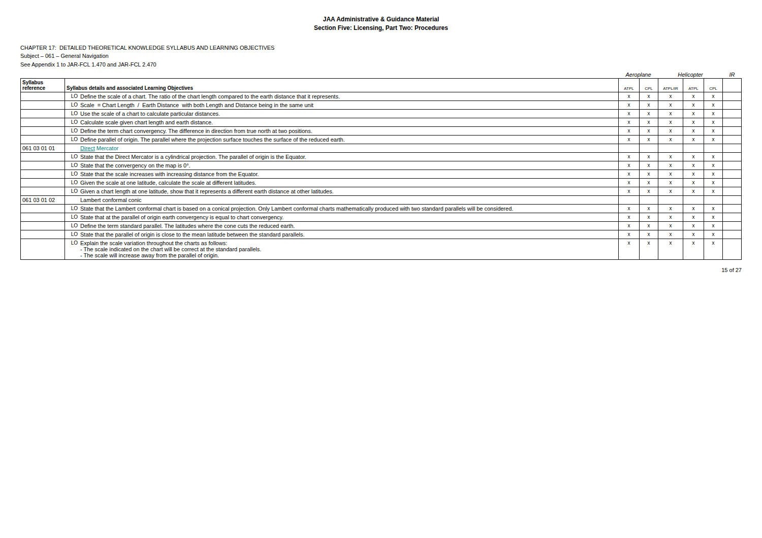JAA Administrative & Guidance Material
Section Five: Licensing, Part Two: Procedures
CHAPTER 17: DETAILED THEORETICAL KNOWLEDGE SYLLABUS AND LEARNING OBJECTIVES
Subject – 061 – General Navigation
See Appendix 1 to JAR-FCL 1.470 and JAR-FCL 2.470
| | | | Aeroplane | Helicopter | IR |
| --- | --- | --- | --- | --- | --- |
| Syllabus reference | Syllabus details and associated Learning Objectives | ATPL | CPL | ATPL/IR | ATPL | CPL | |
| | LO | Define the scale of a chart. The ratio of the chart length compared to the earth distance that it represents. | x | x | x | x | x | |
| | LO | Scale = Chart Length / Earth Distance with both Length and Distance being in the same unit | x | x | x | x | x | |
| | LO | Use the scale of a chart to calculate particular distances. | x | x | x | x | x | |
| | LO | Calculate scale given chart length and earth distance. | x | x | x | x | x | |
| | LO | Define the term chart convergency. The difference in direction from true north at two positions. | x | x | x | x | x | |
| | LO | Define parallel of origin. The parallel where the projection surface touches the surface of the reduced earth. | x | x | x | x | x | |
| 061 03 01 01 | | Direct Mercator | | | | | | |
| | LO | State that the Direct Mercator is a cylindrical projection. The parallel of origin is the Equator. | x | x | x | x | x | |
| | LO | State that the convergency on the map is 0°. | x | x | x | x | x | |
| | LO | State that the scale increases with increasing distance from the Equator. | x | x | x | x | x | |
| | LO | Given the scale at one latitude, calculate the scale at different latitudes. | x | x | x | x | x | |
| | LO | Given a chart length at one latitude, show that it represents a different earth distance at other latitudes. | x | x | x | x | x | |
| 061 03 01 02 | | Lambert conformal conic | | | | | | |
| | LO | State that the Lambert conformal chart is based on a conical projection. Only Lambert conformal charts mathematically produced with two standard parallels will be considered. | x | x | x | x | x | |
| | LO | State that at the parallel of origin earth convergency is equal to chart convergency. | x | x | x | x | x | |
| | LO | Define the term standard parallel. The latitudes where the cone cuts the reduced earth. | x | x | x | x | x | |
| | LO | State that the parallel of origin is close to the mean latitude between the standard parallels. | x | x | x | x | x | |
| | LO | Explain the scale variation throughout the charts as follows: - The scale indicated on the chart will be correct at the standard parallels. - The scale will increase away from the parallel of origin. | x | x | x | x | x | |
15 of 27